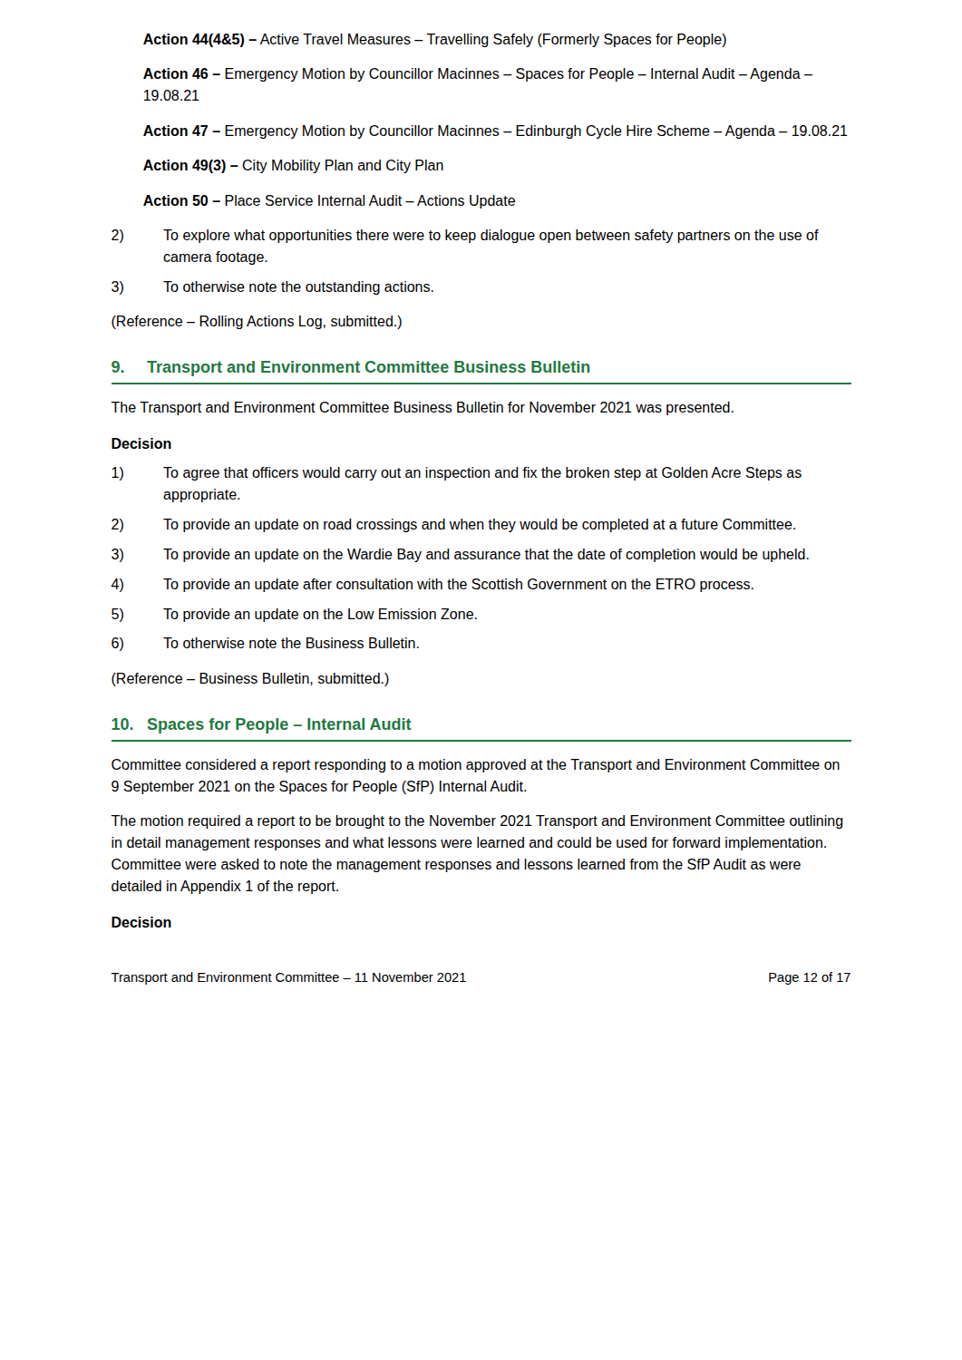Action 44(4&5) – Active Travel Measures – Travelling Safely (Formerly Spaces for People)
Action 46 – Emergency Motion by Councillor Macinnes – Spaces for People – Internal Audit – Agenda – 19.08.21
Action 47 – Emergency Motion by Councillor Macinnes – Edinburgh Cycle Hire Scheme – Agenda – 19.08.21
Action 49(3) – City Mobility Plan and City Plan
Action 50 – Place Service Internal Audit – Actions Update
2) To explore what opportunities there were to keep dialogue open between safety partners on the use of camera footage.
3) To otherwise note the outstanding actions.
(Reference – Rolling Actions Log, submitted.)
9. Transport and Environment Committee Business Bulletin
The Transport and Environment Committee Business Bulletin for November 2021 was presented.
Decision
1) To agree that officers would carry out an inspection and fix the broken step at Golden Acre Steps as appropriate.
2) To provide an update on road crossings and when they would be completed at a future Committee.
3) To provide an update on the Wardie Bay and assurance that the date of completion would be upheld.
4) To provide an update after consultation with the Scottish Government on the ETRO process.
5) To provide an update on the Low Emission Zone.
6) To otherwise note the Business Bulletin.
(Reference – Business Bulletin, submitted.)
10. Spaces for People – Internal Audit
Committee considered a report responding to a motion approved at the Transport and Environment Committee on 9 September 2021 on the Spaces for People (SfP) Internal Audit.
The motion required a report to be brought to the November 2021 Transport and Environment Committee outlining in detail management responses and what lessons were learned and could be used for forward implementation. Committee were asked to note the management responses and lessons learned from the SfP Audit as were detailed in Appendix 1 of the report.
Decision
Transport and Environment Committee – 11 November 2021 Page 12 of 17